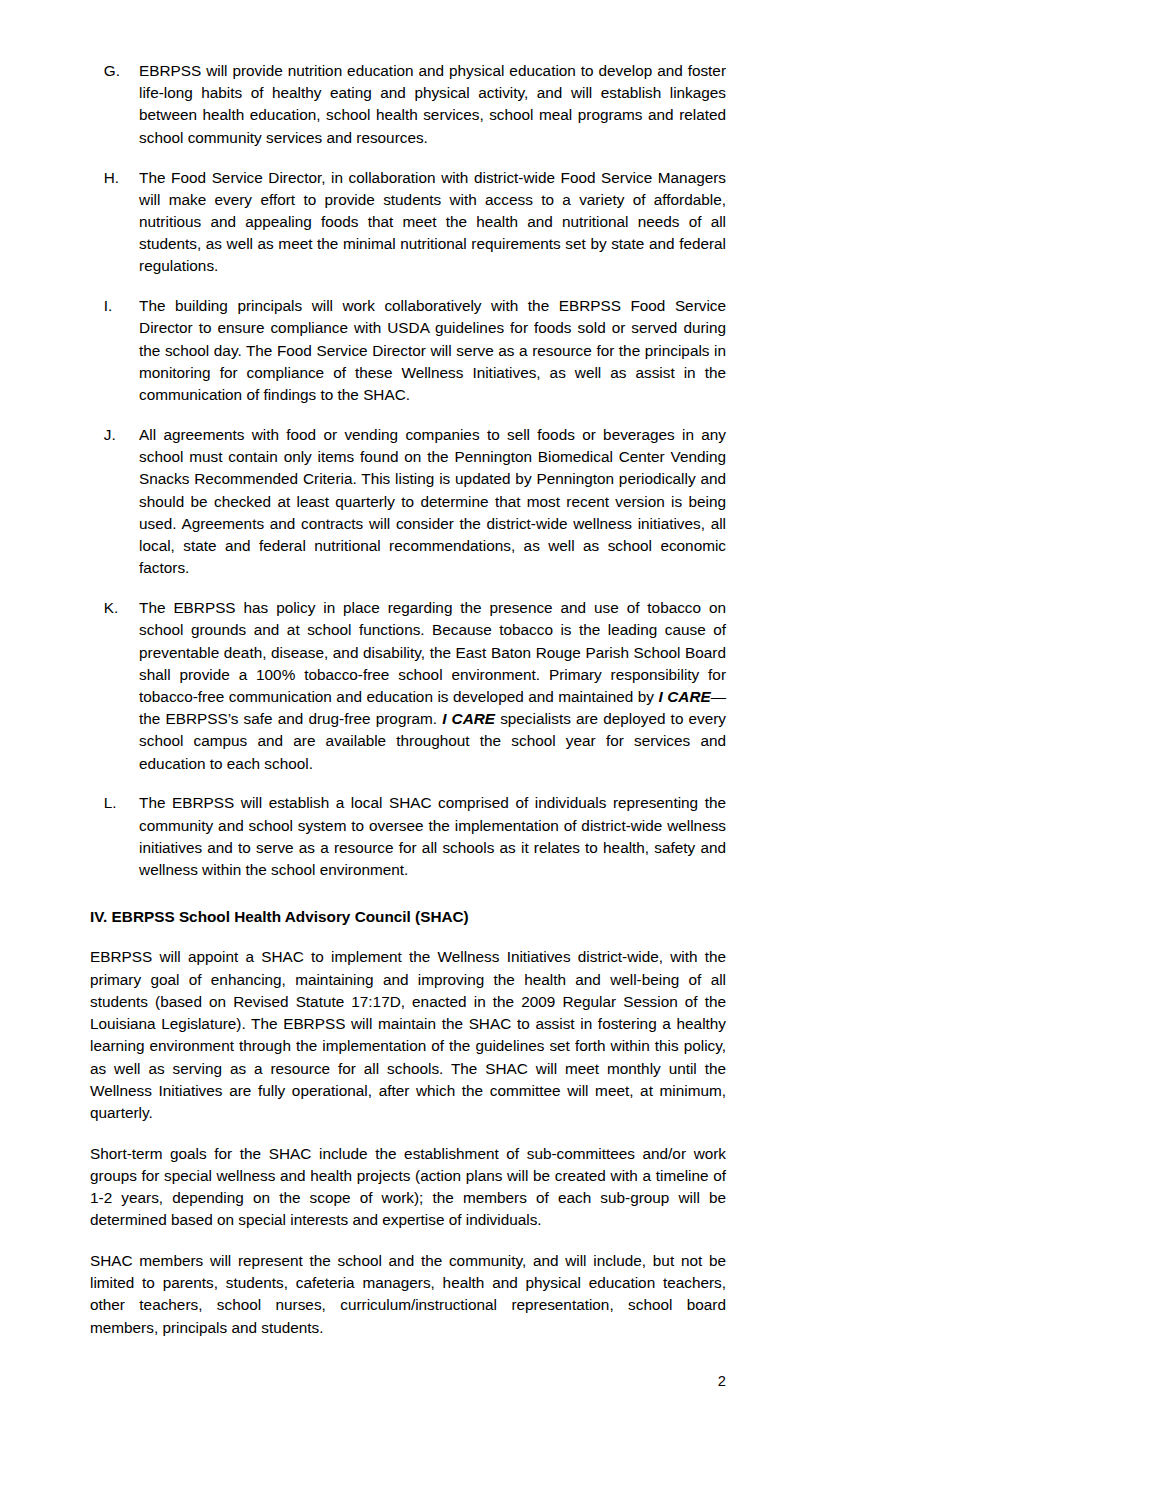G. EBRPSS will provide nutrition education and physical education to develop and foster life-long habits of healthy eating and physical activity, and will establish linkages between health education, school health services, school meal programs and related school community services and resources.
H. The Food Service Director, in collaboration with district-wide Food Service Managers will make every effort to provide students with access to a variety of affordable, nutritious and appealing foods that meet the health and nutritional needs of all students, as well as meet the minimal nutritional requirements set by state and federal regulations.
I. The building principals will work collaboratively with the EBRPSS Food Service Director to ensure compliance with USDA guidelines for foods sold or served during the school day. The Food Service Director will serve as a resource for the principals in monitoring for compliance of these Wellness Initiatives, as well as assist in the communication of findings to the SHAC.
J. All agreements with food or vending companies to sell foods or beverages in any school must contain only items found on the Pennington Biomedical Center Vending Snacks Recommended Criteria. This listing is updated by Pennington periodically and should be checked at least quarterly to determine that most recent version is being used. Agreements and contracts will consider the district-wide wellness initiatives, all local, state and federal nutritional recommendations, as well as school economic factors.
K. The EBRPSS has policy in place regarding the presence and use of tobacco on school grounds and at school functions. Because tobacco is the leading cause of preventable death, disease, and disability, the East Baton Rouge Parish School Board shall provide a 100% tobacco-free school environment. Primary responsibility for tobacco-free communication and education is developed and maintained by I CARE—the EBRPSS’s safe and drug-free program. I CARE specialists are deployed to every school campus and are available throughout the school year for services and education to each school.
L. The EBRPSS will establish a local SHAC comprised of individuals representing the community and school system to oversee the implementation of district-wide wellness initiatives and to serve as a resource for all schools as it relates to health, safety and wellness within the school environment.
IV. EBRPSS School Health Advisory Council (SHAC)
EBRPSS will appoint a SHAC to implement the Wellness Initiatives district-wide, with the primary goal of enhancing, maintaining and improving the health and well-being of all students (based on Revised Statute 17:17D, enacted in the 2009 Regular Session of the Louisiana Legislature). The EBRPSS will maintain the SHAC to assist in fostering a healthy learning environment through the implementation of the guidelines set forth within this policy, as well as serving as a resource for all schools. The SHAC will meet monthly until the Wellness Initiatives are fully operational, after which the committee will meet, at minimum, quarterly.
Short-term goals for the SHAC include the establishment of sub-committees and/or work groups for special wellness and health projects (action plans will be created with a timeline of 1-2 years, depending on the scope of work); the members of each sub-group will be determined based on special interests and expertise of individuals.
SHAC members will represent the school and the community, and will include, but not be limited to parents, students, cafeteria managers, health and physical education teachers, other teachers, school nurses, curriculum/instructional representation, school board members, principals and students.
2